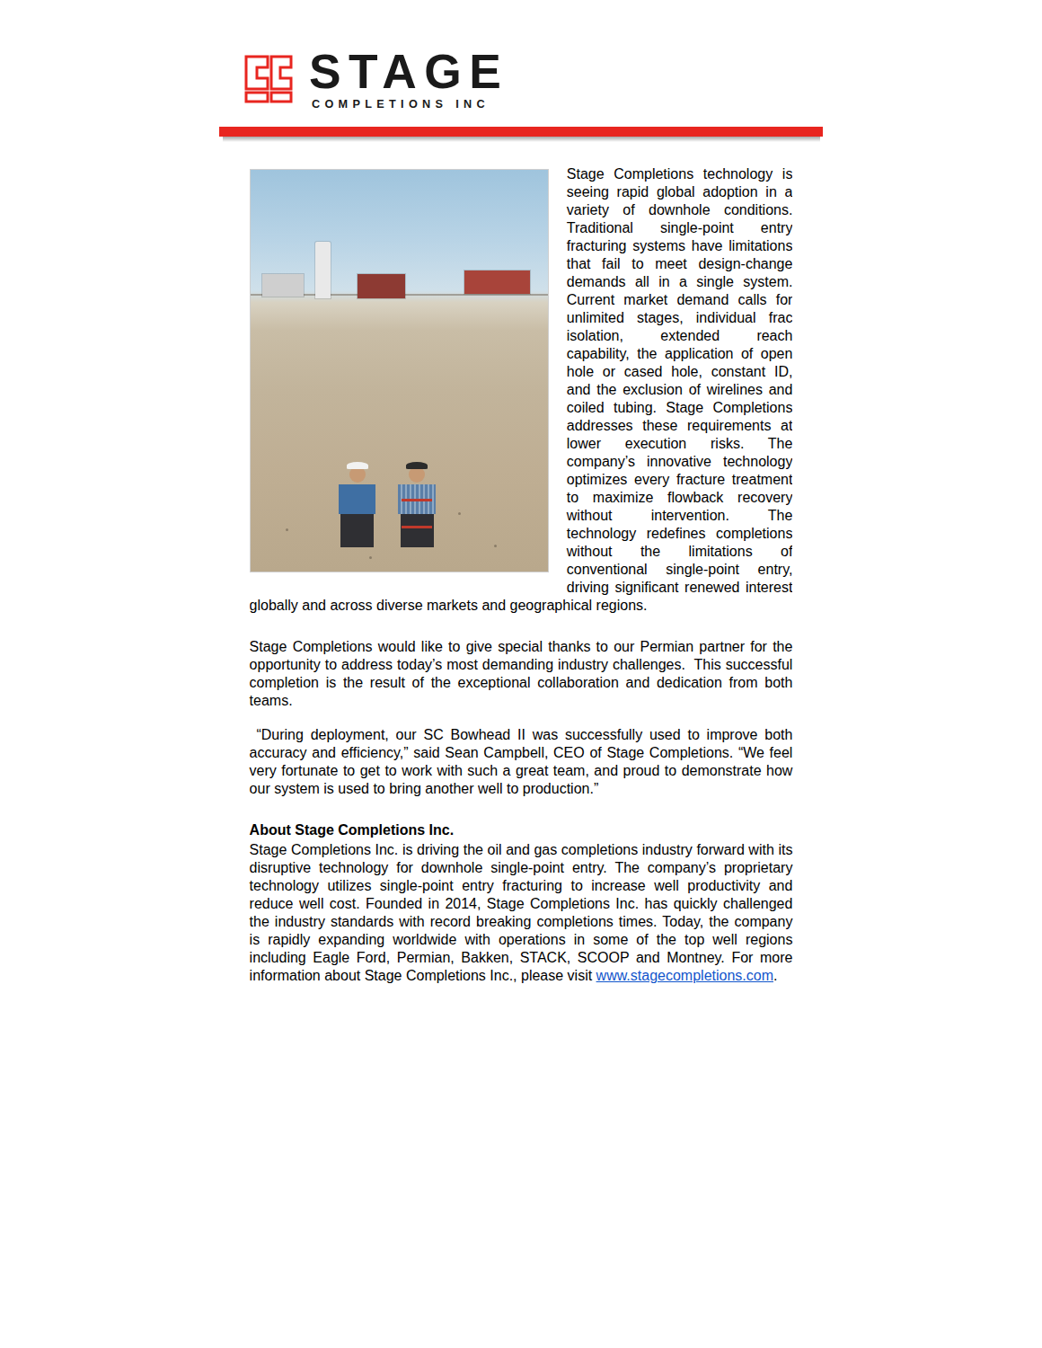STAGE
COMPLETIONS INC
Stage Completions technology is seeing rapid global adoption in a variety of downhole conditions. Traditional single-point entry fracturing systems have limitations that fail to meet design-change demands all in a single system. Current market demand calls for unlimited stages, individual frac isolation, extended reach capability, the application of open hole or cased hole, constant ID, and the exclusion of wirelines and coiled tubing. Stage Completions addresses these requirements at lower execution risks. The company’s innovative technology optimizes every fracture treatment to maximize flowback recovery without intervention. The technology redefines completions without the limitations of conventional single-point entry, driving significant renewed interest globally and across diverse markets and geographical regions.
Stage Completions would like to give special thanks to our Permian partner for the opportunity to address today’s most demanding industry challenges. This successful completion is the result of the exceptional collaboration and dedication from both teams.
“During deployment, our SC Bowhead II was successfully used to improve both accuracy and efficiency,” said Sean Campbell, CEO of Stage Completions. “We feel very fortunate to get to work with such a great team, and proud to demonstrate how our system is used to bring another well to production.”
About Stage Completions Inc.
Stage Completions Inc. is driving the oil and gas completions industry forward with its disruptive technology for downhole single-point entry. The company’s proprietary technology utilizes single-point entry fracturing to increase well productivity and reduce well cost. Founded in 2014, Stage Completions Inc. has quickly challenged the industry standards with record breaking completions times. Today, the company is rapidly expanding worldwide with operations in some of the top well regions including Eagle Ford, Permian, Bakken, STACK, SCOOP and Montney. For more information about Stage Completions Inc., please visit www.stagecompletions.com.